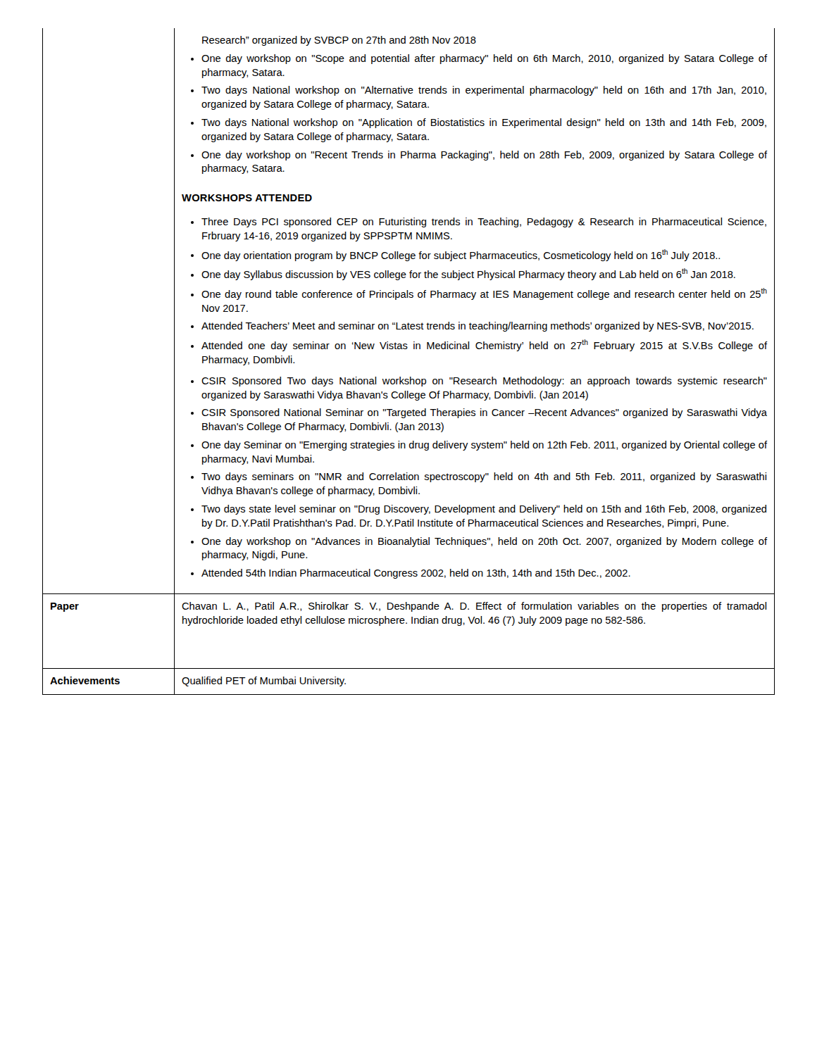| | Research” organized by SVBCP on 27th and 28th Nov 2018 One day workshop on "Scope and potential after pharmacy" held on 6th March, 2010, organized by Satara College of pharmacy, Satara. Two days National workshop on "Alternative trends in experimental pharmacology" held on 16th and 17th Jan, 2010, organized by Satara College of pharmacy, Satara. Two days National workshop on "Application of Biostatistics in Experimental design" held on 13th and 14th Feb, 2009, organized by Satara College of pharmacy, Satara. One day workshop on "Recent Trends in Pharma Packaging", held on 28th Feb, 2009, organized by Satara College of pharmacy, Satara. WORKSHOPS ATTENDED Three Days PCI sponsored CEP on Futuristing trends in Teaching, Pedagogy & Research in Pharmaceutical Science, Frbruary 14-16, 2019 organized by SPPSPTM NMIMS. One day orientation program by BNCP College for subject Pharmaceutics, Cosmeticology held on 16 th July 2018.. One day Syllabus discussion by VES college for the subject Physical Pharmacy theory and Lab held on 6 th Jan 2018. One day round table conference of Principals of Pharmacy at IES Management college and research center held on 25 th Nov 2017. Attended Teachers’ Meet and seminar on “Latest trends in teaching/learning methods’ organized by NES-SVB, Nov’2015. Attended one day seminar on ‘New Vistas in Medicinal Chemistry’ held on 27 th February 2015 at S.V.Bs College of Pharmacy, Dombivli. CSIR Sponsored Two days National workshop on "Research Methodology: an approach towards systemic research" organized by Saraswathi Vidya Bhavan's College Of Pharmacy, Dombivli. (Jan 2014) CSIR Sponsored National Seminar on "Targeted Therapies in Cancer –Recent Advances" organized by Saraswathi Vidya Bhavan's College Of Pharmacy, Dombivli. (Jan 2013) One day Seminar on "Emerging strategies in drug delivery system" held on 12th Feb. 2011, organized by Oriental college of pharmacy, Navi Mumbai. Two days seminars on "NMR and Correlation spectroscopy" held on 4th and 5th Feb. 2011, organized by Saraswathi Vidhya Bhavan's college of pharmacy, Dombivli. Two days state level seminar on "Drug Discovery, Development and Delivery" held on 15th and 16th Feb, 2008, organized by Dr. D.Y.Patil Pratishthan's Pad. Dr. D.Y.Patil Institute of Pharmaceutical Sciences and Researches, Pimpri, Pune. One day workshop on "Advances in Bioanalytial Techniques", held on 20th Oct. 2007, organized by Modern college of pharmacy, Nigdi, Pune. Attended 54th Indian Pharmaceutical Congress 2002, held on 13th, 14th and 15th Dec., 2002. |
| Paper | Chavan L. A., Patil A.R., Shirolkar S. V., Deshpande A. D. Effect of formulation variables on the properties of tramadol hydrochloride loaded ethyl cellulose microsphere. Indian drug, Vol. 46 (7) July 2009 page no 582-586. |
| Achievements | Qualified PET of Mumbai University. |